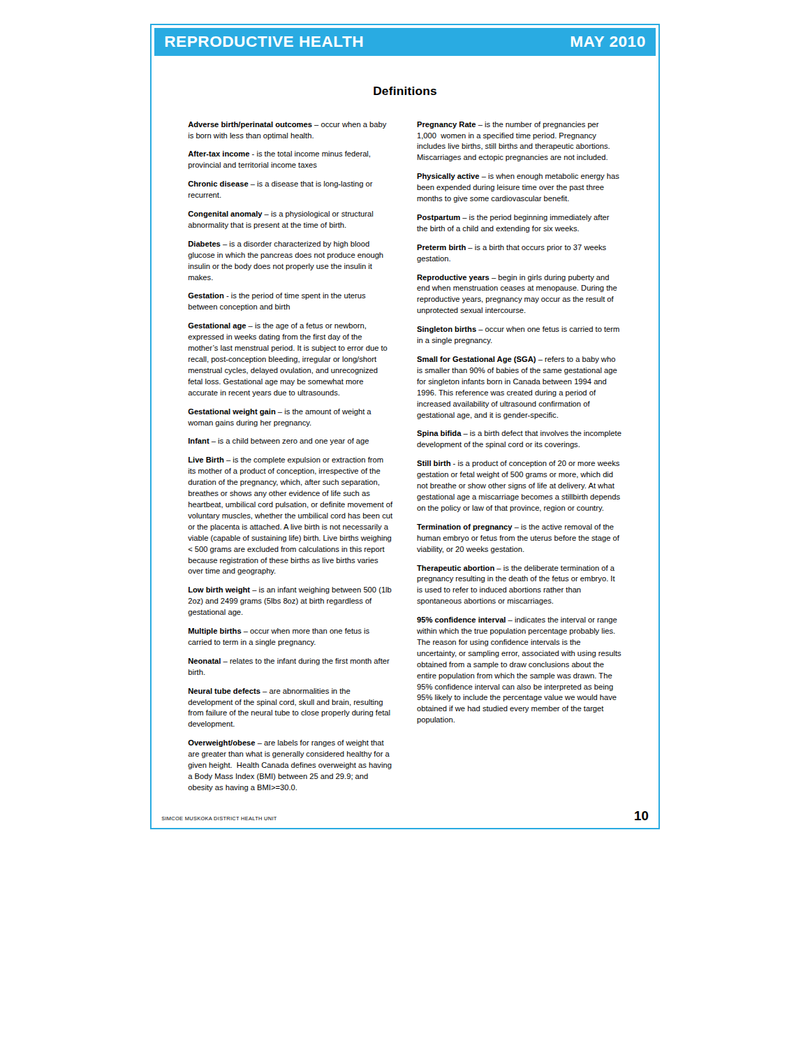REPRODUCTIVE HEALTH MAY 2010
Definitions
Adverse birth/perinatal outcomes – occur when a baby is born with less than optimal health.
After-tax income - is the total income minus federal, provincial and territorial income taxes
Chronic disease – is a disease that is long-lasting or recurrent.
Congenital anomaly – is a physiological or structural abnormality that is present at the time of birth.
Diabetes – is a disorder characterized by high blood glucose in which the pancreas does not produce enough insulin or the body does not properly use the insulin it makes.
Gestation - is the period of time spent in the uterus between conception and birth
Gestational age – is the age of a fetus or newborn, expressed in weeks dating from the first day of the mother’s last menstrual period. It is subject to error due to recall, post-conception bleeding, irregular or long/short menstrual cycles, delayed ovulation, and unrecognized fetal loss. Gestational age may be somewhat more accurate in recent years due to ultrasounds.
Gestational weight gain – is the amount of weight a woman gains during her pregnancy.
Infant – is a child between zero and one year of age
Live Birth – is the complete expulsion or extraction from its mother of a product of conception, irrespective of the duration of the pregnancy, which, after such separation, breathes or shows any other evidence of life such as heartbeat, umbilical cord pulsation, or definite movement of voluntary muscles, whether the umbilical cord has been cut or the placenta is attached. A live birth is not necessarily a viable (capable of sustaining life) birth. Live births weighing < 500 grams are excluded from calculations in this report because registration of these births as live births varies over time and geography.
Low birth weight – is an infant weighing between 500 (1lb 2oz) and 2499 grams (5lbs 8oz) at birth regardless of gestational age.
Multiple births – occur when more than one fetus is carried to term in a single pregnancy.
Neonatal – relates to the infant during the first month after birth.
Neural tube defects – are abnormalities in the development of the spinal cord, skull and brain, resulting from failure of the neural tube to close properly during fetal development.
Overweight/obese – are labels for ranges of weight that are greater than what is generally considered healthy for a given height. Health Canada defines overweight as having a Body Mass Index (BMI) between 25 and 29.9; and obesity as having a BMI>=30.0.
Pregnancy Rate – is the number of pregnancies per 1,000 women in a specified time period. Pregnancy includes live births, still births and therapeutic abortions. Miscarriages and ectopic pregnancies are not included.
Physically active – is when enough metabolic energy has been expended during leisure time over the past three months to give some cardiovascular benefit.
Postpartum – is the period beginning immediately after the birth of a child and extending for six weeks.
Preterm birth – is a birth that occurs prior to 37 weeks gestation.
Reproductive years – begin in girls during puberty and end when menstruation ceases at menopause. During the reproductive years, pregnancy may occur as the result of unprotected sexual intercourse.
Singleton births – occur when one fetus is carried to term in a single pregnancy.
Small for Gestational Age (SGA) – refers to a baby who is smaller than 90% of babies of the same gestational age for singleton infants born in Canada between 1994 and 1996. This reference was created during a period of increased availability of ultrasound confirmation of gestational age, and it is gender-specific.
Spina bifida – is a birth defect that involves the incomplete development of the spinal cord or its coverings.
Still birth - is a product of conception of 20 or more weeks gestation or fetal weight of 500 grams or more, which did not breathe or show other signs of life at delivery. At what gestational age a miscarriage becomes a stillbirth depends on the policy or law of that province, region or country.
Termination of pregnancy – is the active removal of the human embryo or fetus from the uterus before the stage of viability, or 20 weeks gestation.
Therapeutic abortion – is the deliberate termination of a pregnancy resulting in the death of the fetus or embryo. It is used to refer to induced abortions rather than spontaneous abortions or miscarriages.
95% confidence interval – indicates the interval or range within which the true population percentage probably lies. The reason for using confidence intervals is the uncertainty, or sampling error, associated with using results obtained from a sample to draw conclusions about the entire population from which the sample was drawn. The 95% confidence interval can also be interpreted as being 95% likely to include the percentage value we would have obtained if we had studied every member of the target population.
SIMCOE MUSKOKA DISTRICT HEALTH UNIT 10